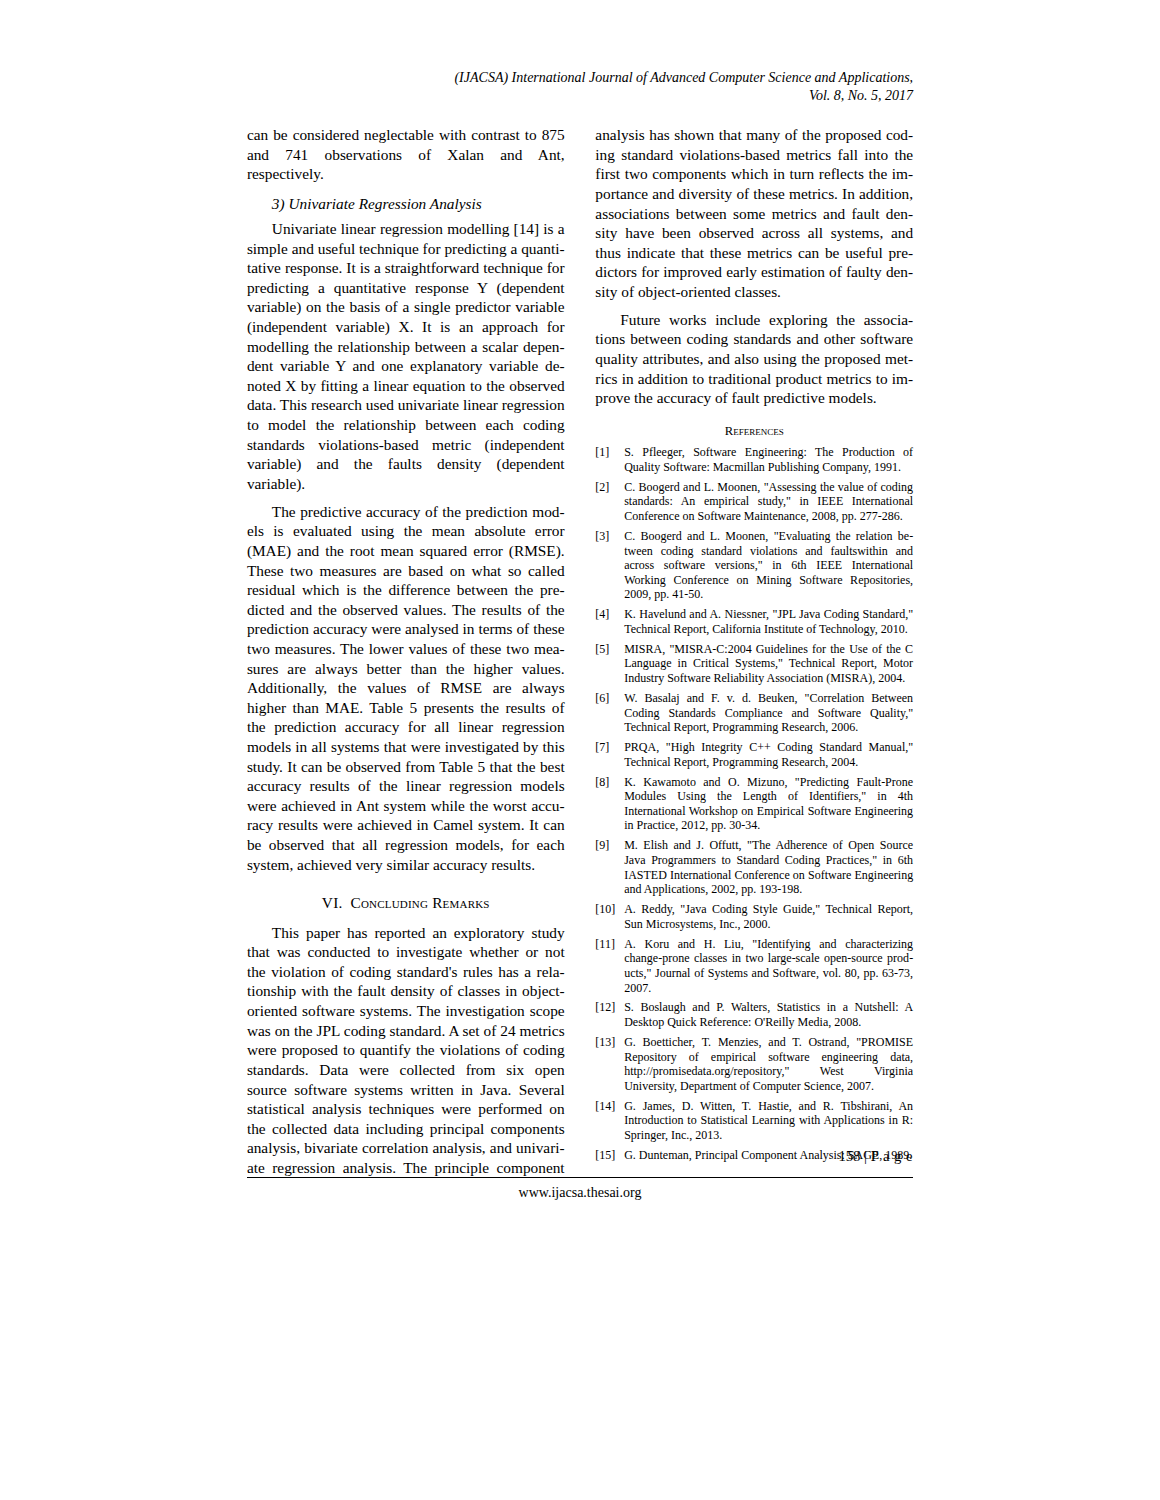(IJACSA) International Journal of Advanced Computer Science and Applications, Vol. 8, No. 5, 2017
can be considered neglectable with contrast to 875 and 741 observations of Xalan and Ant, respectively.
3) Univariate Regression Analysis
Univariate linear regression modelling [14] is a simple and useful technique for predicting a quantitative response. It is a straightforward technique for predicting a quantitative response Y (dependent variable) on the basis of a single predictor variable (independent variable) X. It is an approach for modelling the relationship between a scalar dependent variable Y and one explanatory variable denoted X by fitting a linear equation to the observed data. This research used univariate linear regression to model the relationship between each coding standards violations-based metric (independent variable) and the faults density (dependent variable).
The predictive accuracy of the prediction models is evaluated using the mean absolute error (MAE) and the root mean squared error (RMSE). These two measures are based on what so called residual which is the difference between the predicted and the observed values. The results of the prediction accuracy were analysed in terms of these two measures. The lower values of these two measures are always better than the higher values. Additionally, the values of RMSE are always higher than MAE. Table 5 presents the results of the prediction accuracy for all linear regression models in all systems that were investigated by this study. It can be observed from Table 5 that the best accuracy results of the linear regression models were achieved in Ant system while the worst accuracy results were achieved in Camel system. It can be observed that all regression models, for each system, achieved very similar accuracy results.
VI. Concluding Remarks
This paper has reported an exploratory study that was conducted to investigate whether or not the violation of coding standard's rules has a relationship with the fault density of classes in object-oriented software systems. The investigation scope was on the JPL coding standard. A set of 24 metrics were proposed to quantify the violations of coding standards. Data were collected from six open source software systems written in Java. Several statistical analysis techniques were performed on the collected data including principal components analysis, bivariate correlation analysis, and univariate regression analysis. The principle component analysis has shown that many of the proposed coding standard violations-based metrics fall into the first two components which in turn reflects the importance and diversity of these metrics. In addition, associations between some metrics and fault density have been observed across all systems, and thus indicate that these metrics can be useful predictors for improved early estimation of faulty density of object-oriented classes.
Future works include exploring the associations between coding standards and other software quality attributes, and also using the proposed metrics in addition to traditional product metrics to improve the accuracy of fault predictive models.
References
[1] S. Pfleeger, Software Engineering: The Production of Quality Software: Macmillan Publishing Company, 1991.
[2] C. Boogerd and L. Moonen, "Assessing the value of coding standards: An empirical study," in IEEE International Conference on Software Maintenance, 2008, pp. 277-286.
[3] C. Boogerd and L. Moonen, "Evaluating the relation between coding standard violations and faultswithin and across software versions," in 6th IEEE International Working Conference on Mining Software Repositories, 2009, pp. 41-50.
[4] K. Havelund and A. Niessner, "JPL Java Coding Standard," Technical Report, California Institute of Technology, 2010.
[5] MISRA, "MISRA-C:2004 Guidelines for the Use of the C Language in Critical Systems," Technical Report, Motor Industry Software Reliability Association (MISRA), 2004.
[6] W. Basalaj and F. v. d. Beuken, "Correlation Between Coding Standards Compliance and Software Quality," Technical Report, Programming Research, 2006.
[7] PRQA, "High Integrity C++ Coding Standard Manual," Technical Report, Programming Research, 2004.
[8] K. Kawamoto and O. Mizuno, "Predicting Fault-Prone Modules Using the Length of Identifiers," in 4th International Workshop on Empirical Software Engineering in Practice, 2012, pp. 30-34.
[9] M. Elish and J. Offutt, "The Adherence of Open Source Java Programmers to Standard Coding Practices," in 6th IASTED International Conference on Software Engineering and Applications, 2002, pp. 193-198.
[10] A. Reddy, "Java Coding Style Guide," Technical Report, Sun Microsystems, Inc., 2000.
[11] A. Koru and H. Liu, "Identifying and characterizing change-prone classes in two large-scale open-source products," Journal of Systems and Software, vol. 80, pp. 63-73, 2007.
[12] S. Boslaugh and P. Walters, Statistics in a Nutshell: A Desktop Quick Reference: O'Reilly Media, 2008.
[13] G. Boetticher, T. Menzies, and T. Ostrand, "PROMISE Repository of empirical software engineering data, http://promisedata.org/repository," West Virginia University, Department of Computer Science, 2007.
[14] G. James, D. Witten, T. Hastie, and R. Tibshirani, An Introduction to Statistical Learning with Applications in R: Springer, Inc., 2013.
[15] G. Dunteman, Principal Component Analysis: SAGE, 1989.
158 | P a g e
www.ijacsa.thesai.org